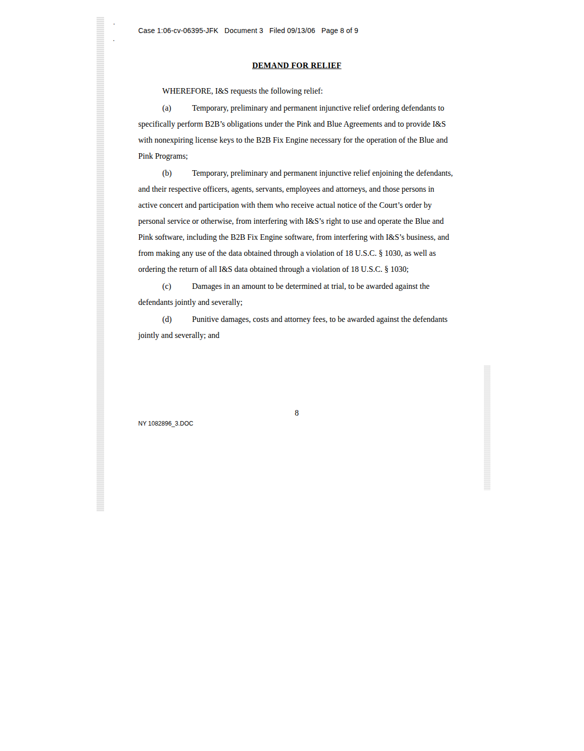·
.
Case 1:06-cv-06395-JFK Document 3 Filed 09/13/06 Page 8 of 9
DEMAND FOR RELIEF
WHEREFORE, I&S requests the following relief:
(a) Temporary, preliminary and permanent injunctive relief ordering defendants to specifically perform B2B’s obligations under the Pink and Blue Agreements and to provide I&S with nonexpiring license keys to the B2B Fix Engine necessary for the operation of the Blue and Pink Programs;
(b) Temporary, preliminary and permanent injunctive relief enjoining the defendants, and their respective officers, agents, servants, employees and attorneys, and those persons in active concert and participation with them who receive actual notice of the Court’s order by personal service or otherwise, from interfering with I&S’s right to use and operate the Blue and Pink software, including the B2B Fix Engine software, from interfering with I&S’s business, and from making any use of the data obtained through a violation of 18 U.S.C. § 1030, as well as ordering the return of all I&S data obtained through a violation of 18 U.S.C. § 1030;
(c) Damages in an amount to be determined at trial, to be awarded against the defendants jointly and severally;
(d) Punitive damages, costs and attorney fees, to be awarded against the defendants jointly and severally; and
8
NY 1082896_3.DOC